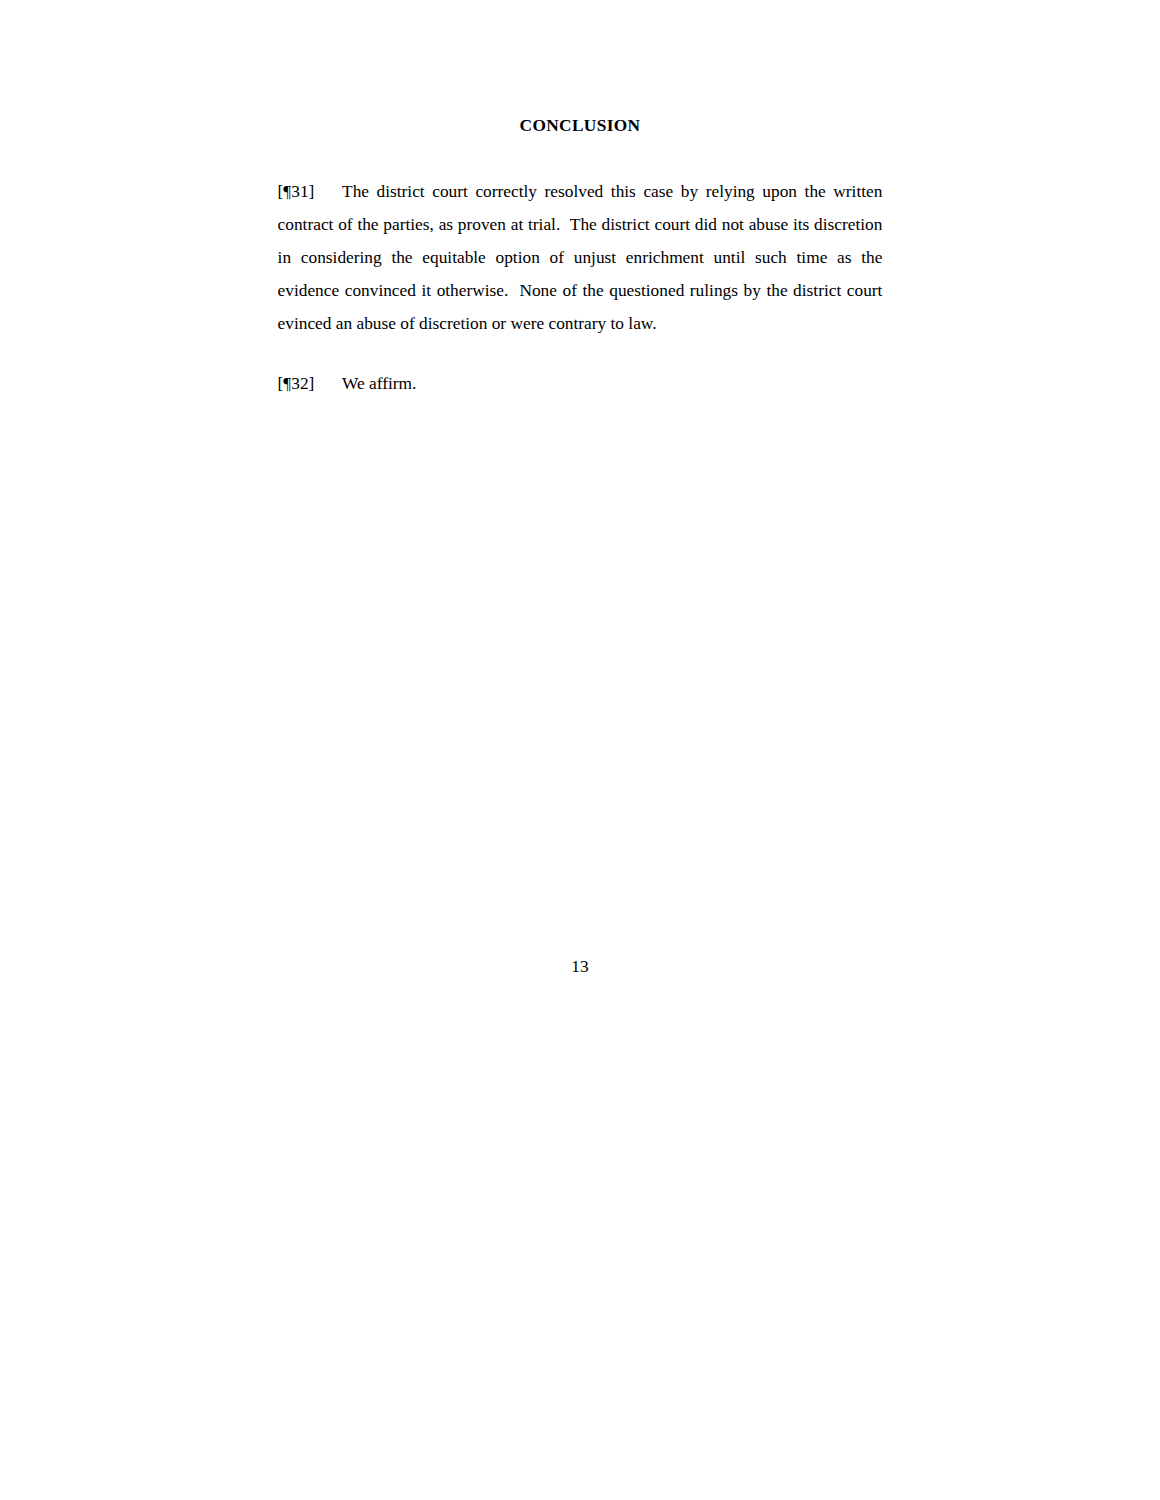CONCLUSION
[¶31] The district court correctly resolved this case by relying upon the written contract of the parties, as proven at trial. The district court did not abuse its discretion in considering the equitable option of unjust enrichment until such time as the evidence convinced it otherwise. None of the questioned rulings by the district court evinced an abuse of discretion or were contrary to law.
[¶32] We affirm.
13